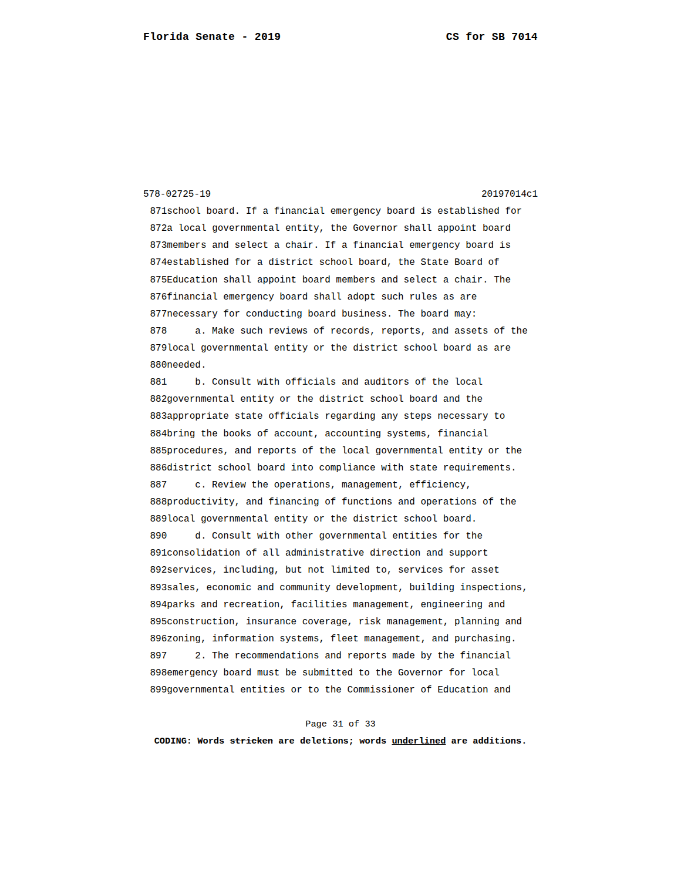Florida Senate - 2019
CS for SB 7014
578-02725-19
20197014c1
| 871 | school board. If a financial emergency board is established for |
| 872 | a local governmental entity, the Governor shall appoint board |
| 873 | members and select a chair. If a financial emergency board is |
| 874 | established for a district school board, the State Board of |
| 875 | Education shall appoint board members and select a chair. The |
| 876 | financial emergency board shall adopt such rules as are |
| 877 | necessary for conducting board business. The board may: |
| 878 | a. Make such reviews of records, reports, and assets of the |
| 879 | local governmental entity or the district school board as are |
| 880 | needed. |
| 881 | b. Consult with officials and auditors of the local |
| 882 | governmental entity or the district school board and the |
| 883 | appropriate state officials regarding any steps necessary to |
| 884 | bring the books of account, accounting systems, financial |
| 885 | procedures, and reports of the local governmental entity or the |
| 886 | district school board into compliance with state requirements. |
| 887 | c. Review the operations, management, efficiency, |
| 888 | productivity, and financing of functions and operations of the |
| 889 | local governmental entity or the district school board. |
| 890 | d. Consult with other governmental entities for the |
| 891 | consolidation of all administrative direction and support |
| 892 | services, including, but not limited to, services for asset |
| 893 | sales, economic and community development, building inspections, |
| 894 | parks and recreation, facilities management, engineering and |
| 895 | construction, insurance coverage, risk management, planning and |
| 896 | zoning, information systems, fleet management, and purchasing. |
| 897 | 2. The recommendations and reports made by the financial |
| 898 | emergency board must be submitted to the Governor for local |
| 899 | governmental entities or to the Commissioner of Education and |
Page 31 of 33
CODING: Words stricken are deletions; words underlined are additions.